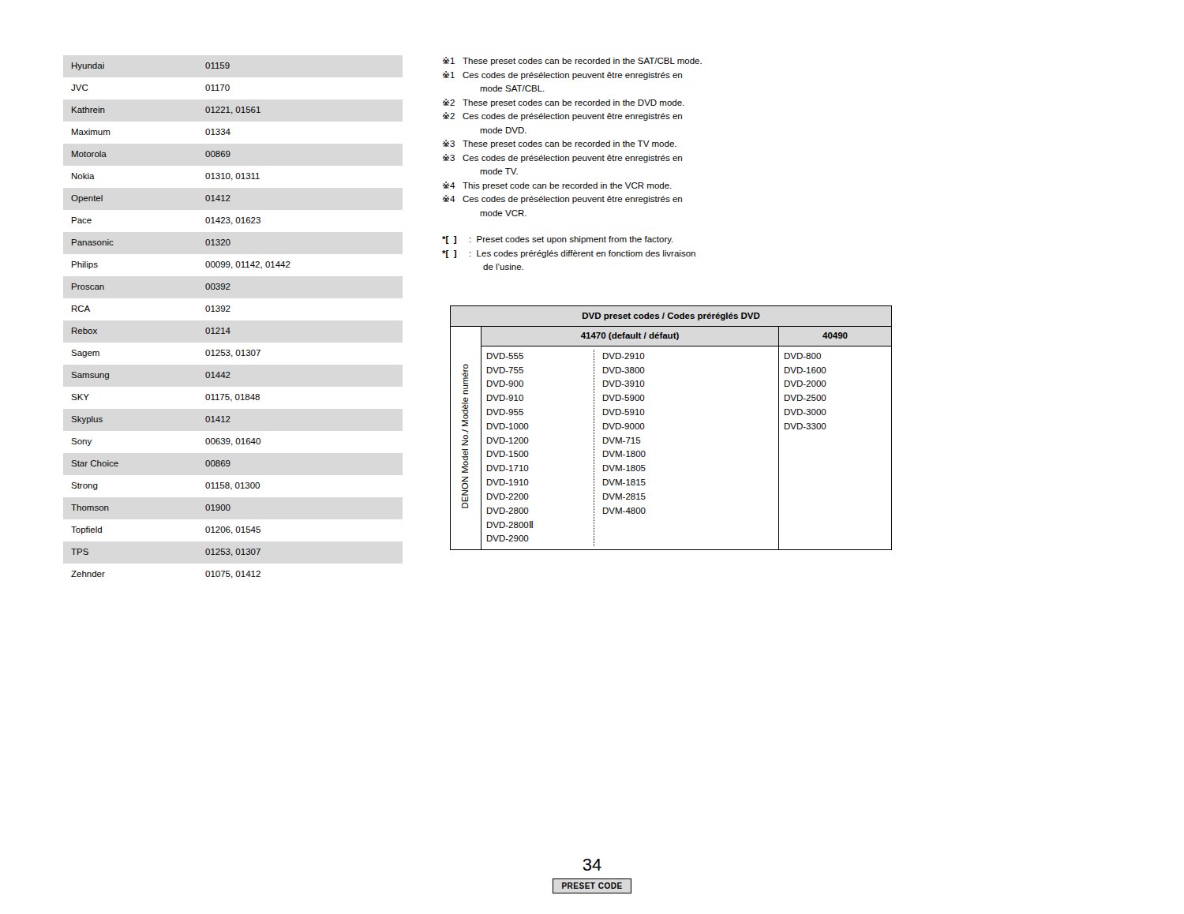| Hyundai | 01159 |
| JVC | 01170 |
| Kathrein | 01221, 01561 |
| Maximum | 01334 |
| Motorola | 00869 |
| Nokia | 01310, 01311 |
| Opentel | 01412 |
| Pace | 01423, 01623 |
| Panasonic | 01320 |
| Philips | 00099, 01142, 01442 |
| Proscan | 00392 |
| RCA | 01392 |
| Rebox | 01214 |
| Sagem | 01253, 01307 |
| Samsung | 01442 |
| SKY | 01175, 01848 |
| Skyplus | 01412 |
| Sony | 00639, 01640 |
| Star Choice | 00869 |
| Strong | 01158, 01300 |
| Thomson | 01900 |
| Topfield | 01206, 01545 |
| TPS | 01253, 01307 |
| Zehnder | 01075, 01412 |
※1 These preset codes can be recorded in the SAT/CBL mode.
※1 Ces codes de présélection peuvent être enregistrés en
mode SAT/CBL.
※2 These preset codes can be recorded in the DVD mode.
※2 Ces codes de présélection peuvent être enregistrés en
mode DVD.
※3 These preset codes can be recorded in the TV mode.
※3 Ces codes de présélection peuvent être enregistrés en
mode TV.
※4 This preset code can be recorded in the VCR mode.
※4 Ces codes de présélection peuvent être enregistrés en
mode VCR.
*[ ]: Preset codes set upon shipment from the factory.
*[ ]: Les codes préréglés diffèrent en fonctiom des livraison
de l’usine.
| DVD preset codes / Codes préréglés DVD |
| --- |
| DENON Model No./ Modèle numéro | 41470 (default / défaut) | 40490 |
| DVD-555 DVD-755 DVD-900 DVD-910 DVD-955 DVD-1000 DVD-1200 DVD-1500 DVD-1710 DVD-1910 DVD-2200 DVD-2800 DVD-2800Ⅱ DVD-2900 DVD-2910 DVD-3800 DVD-3910 DVD-5900 DVD-5910 DVD-9000 DVM-715 DVM-1800 DVM-1805 DVM-1815 DVM-2815 DVM-4800 | DVD-800 DVD-1600 DVD-2000 DVD-2500 DVD-3000 DVD-3300 |
34
PRESET CODE